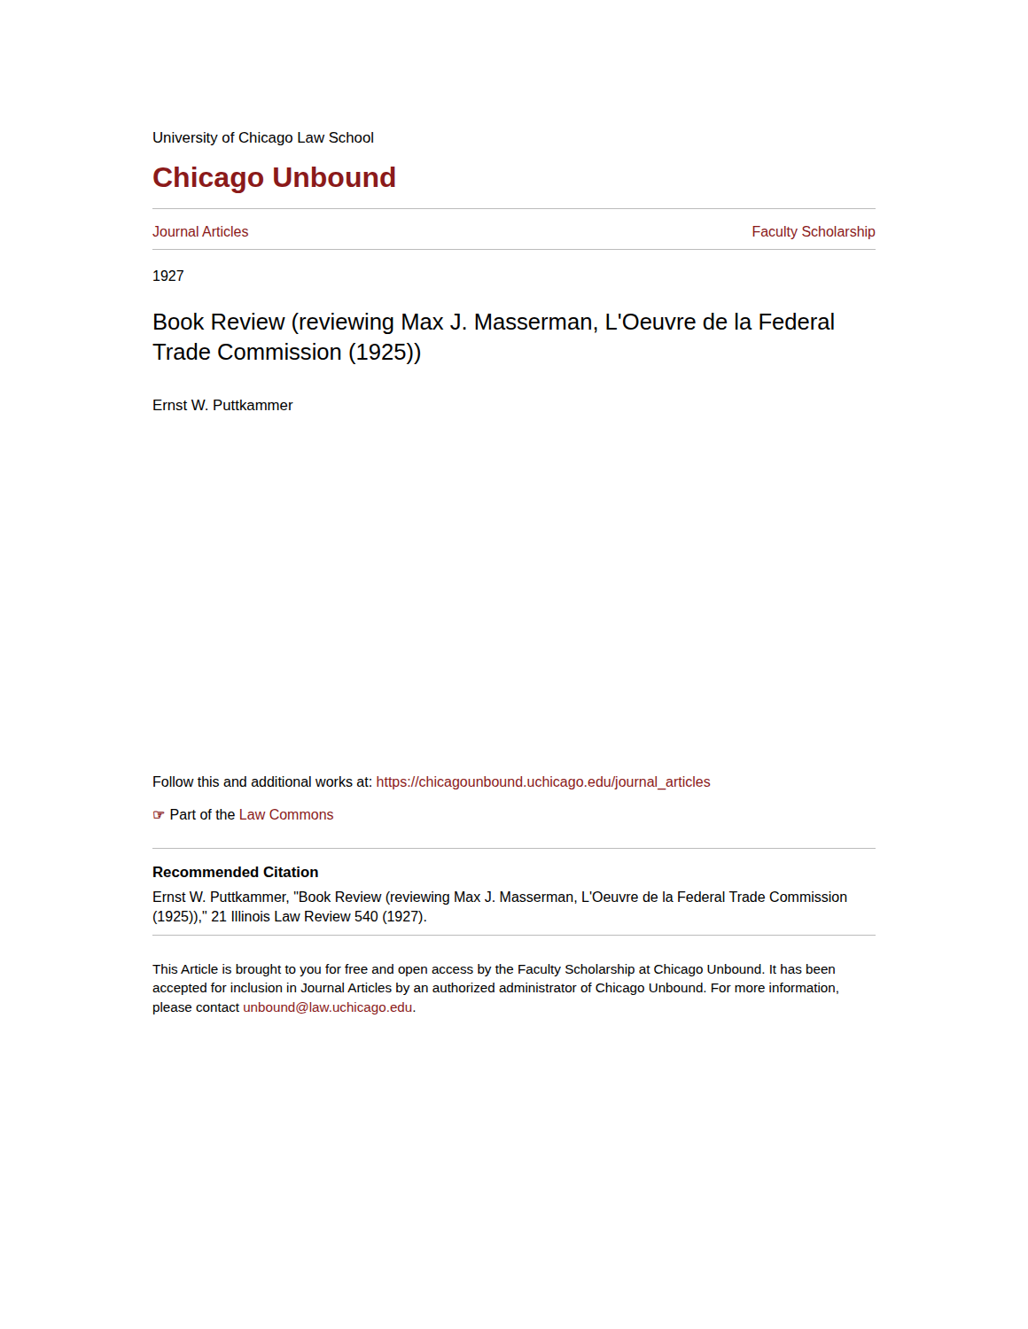University of Chicago Law School
Chicago Unbound
Journal Articles Faculty Scholarship
1927
Book Review (reviewing Max J. Masserman, L'Oeuvre de la Federal Trade Commission (1925))
Ernst W. Puttkammer
Follow this and additional works at: https://chicagounbound.uchicago.edu/journal_articles
☞Part of the Law Commons
Recommended Citation
Ernst W. Puttkammer, "Book Review (reviewing Max J. Masserman, L'Oeuvre de la Federal Trade Commission (1925))," 21 Illinois Law Review 540 (1927).
This Article is brought to you for free and open access by the Faculty Scholarship at Chicago Unbound. It has been accepted for inclusion in Journal Articles by an authorized administrator of Chicago Unbound. For more information, please contact unbound@law.uchicago.edu.